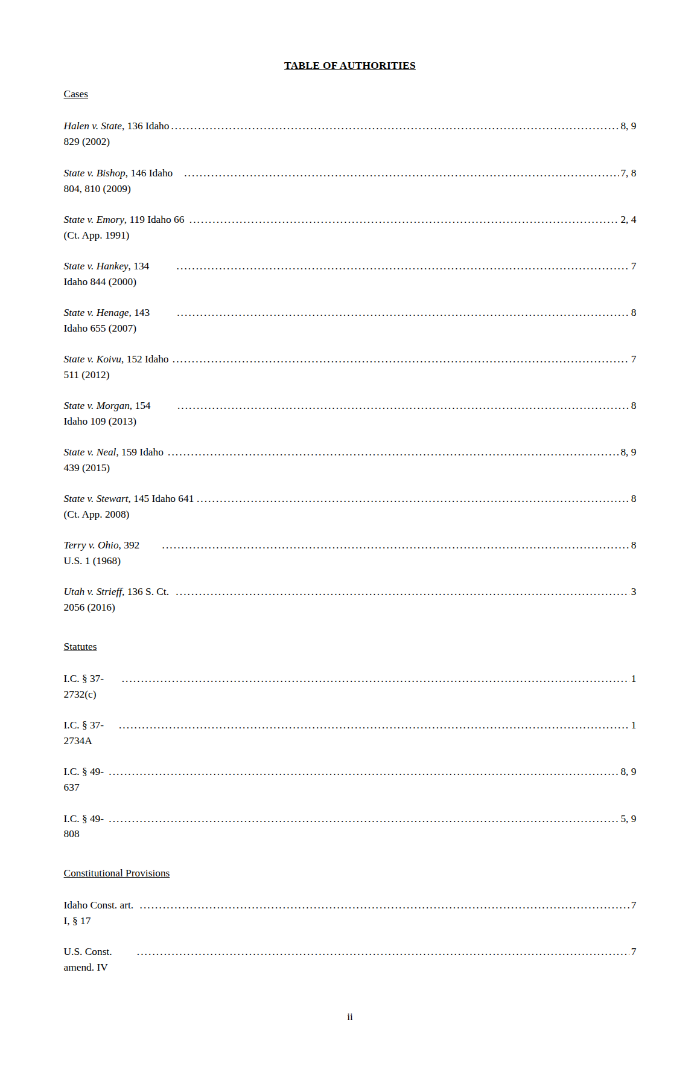TABLE OF AUTHORITIES
Cases
Halen v. State, 136 Idaho 829 (2002) 8, 9
State v. Bishop, 146 Idaho 804, 810 (2009) 7, 8
State v. Emory, 119 Idaho 66 (Ct. App. 1991) 2, 4
State v. Hankey, 134 Idaho 844 (2000) 7
State v. Henage, 143 Idaho 655 (2007) 8
State v. Koivu, 152 Idaho 511 (2012) 7
State v. Morgan, 154 Idaho 109 (2013) 8
State v. Neal, 159 Idaho 439 (2015) 8, 9
State v. Stewart, 145 Idaho 641 (Ct. App. 2008) 8
Terry v. Ohio, 392 U.S. 1 (1968) 8
Utah v. Strieff, 136 S. Ct. 2056 (2016) 3
Statutes
I.C. § 37-2732(c) 1
I.C. § 37-2734A 1
I.C. § 49-637 8, 9
I.C. § 49-808 5, 9
Constitutional Provisions
Idaho Const. art. I, § 17 7
U.S. Const. amend. IV 7
ii